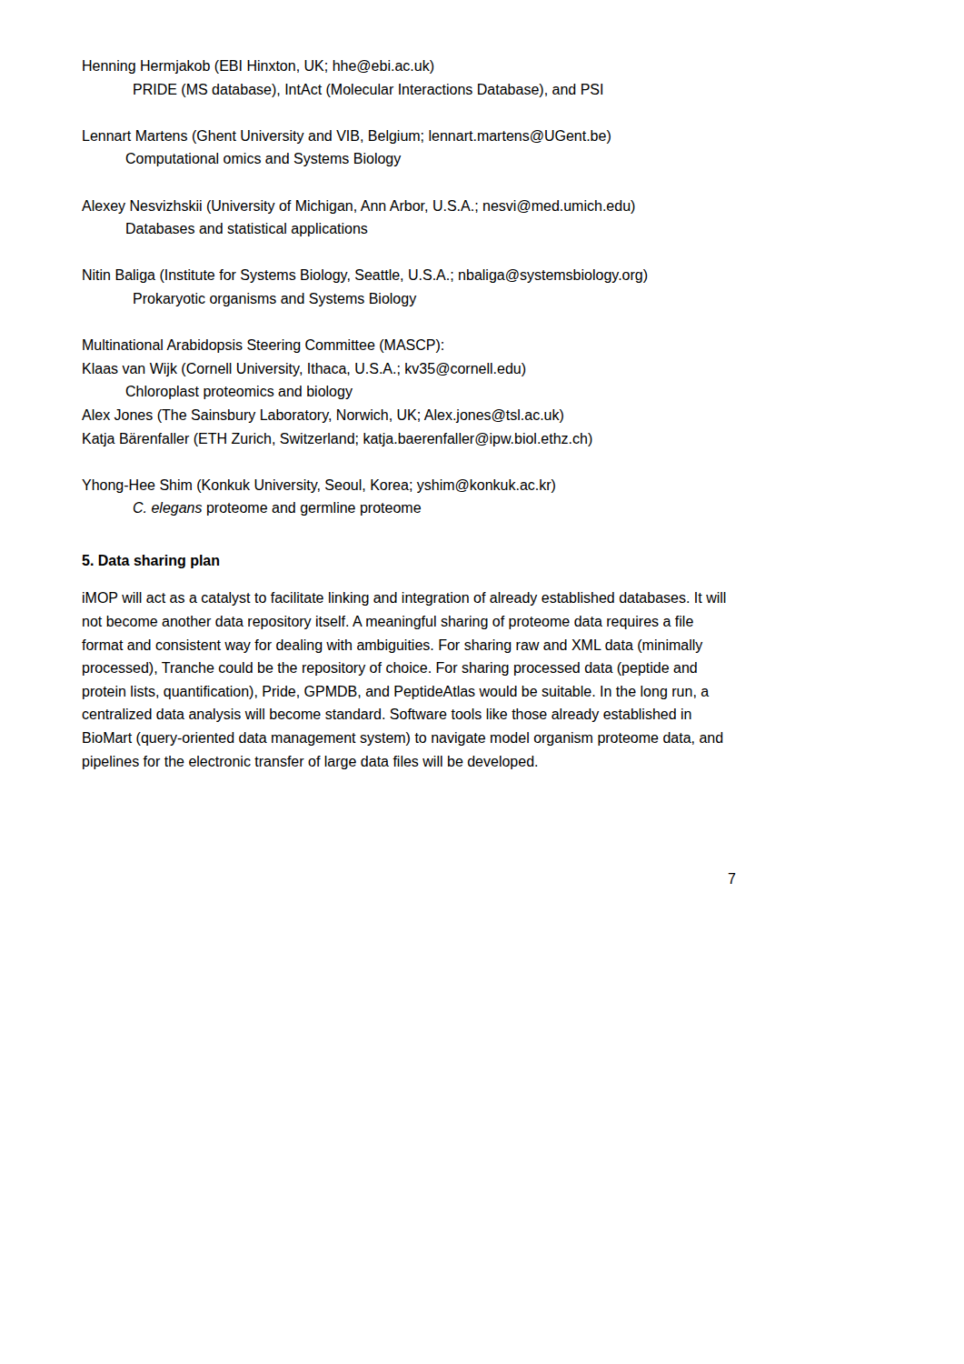Henning Hermjakob (EBI Hinxton, UK; hhe@ebi.ac.uk)
PRIDE (MS database), IntAct (Molecular Interactions Database), and PSI
Lennart Martens (Ghent University and VIB, Belgium; lennart.martens@UGent.be)
Computational omics and Systems Biology
Alexey Nesvizhskii (University of Michigan, Ann Arbor, U.S.A.; nesvi@med.umich.edu)
Databases and statistical applications
Nitin Baliga (Institute for Systems Biology, Seattle, U.S.A.; nbaliga@systemsbiology.org)
Prokaryotic organisms and Systems Biology
Multinational Arabidopsis Steering Committee (MASCP):
Klaas van Wijk (Cornell University, Ithaca, U.S.A.; kv35@cornell.edu)
Chloroplast proteomics and biology
Alex Jones (The Sainsbury Laboratory, Norwich, UK; Alex.jones@tsl.ac.uk)
Katja Bärenfaller (ETH Zurich, Switzerland; katja.baerenfaller@ipw.biol.ethz.ch)
Yhong-Hee Shim (Konkuk University, Seoul, Korea; yshim@konkuk.ac.kr)
C. elegans proteome and germline proteome
5. Data sharing plan
iMOP will act as a catalyst to facilitate linking and integration of already established databases. It will not become another data repository itself. A meaningful sharing of proteome data requires a file format and consistent way for dealing with ambiguities. For sharing raw and XML data (minimally processed), Tranche could be the repository of choice. For sharing processed data (peptide and protein lists, quantification), Pride, GPMDB, and PeptideAtlas would be suitable. In the long run, a centralized data analysis will become standard. Software tools like those already established in BioMart (query-oriented data management system) to navigate model organism proteome data, and pipelines for the electronic transfer of large data files will be developed.
7